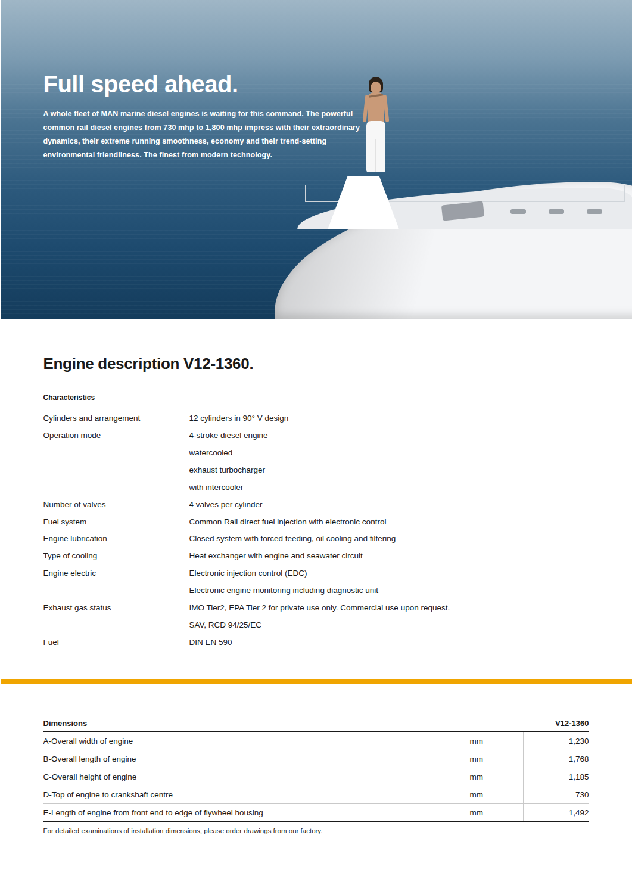Full speed ahead.
A whole fleet of MAN marine diesel engines is waiting for this command. The powerful common rail diesel engines from 730 mhp to 1,800 mhp impress with their extraordinary dynamics, their extreme running smoothness, economy and their trend-setting environmental friendliness. The finest from modern technology.
Engine description V12-1360.
Characteristics
| Cylinders and arrangement | 12 cylinders in 90° V design |
| Operation mode | 4-stroke diesel engine |
| | watercooled |
| | exhaust turbocharger |
| | with intercooler |
| Number of valves | 4 valves per cylinder |
| Fuel system | Common Rail direct fuel injection with electronic control |
| Engine lubrication | Closed system with forced feeding, oil cooling and filtering |
| Type of cooling | Heat exchanger with engine and seawater circuit |
| Engine electric | Electronic injection control (EDC) |
| | Electronic engine monitoring including diagnostic unit |
| Exhaust gas status | IMO Tier2, EPA Tier 2 for private use only. Commercial use upon request. |
| | SAV, RCD 94/25/EC |
| Fuel | DIN EN 590 |
| Dimensions | | V12-1360 |
| --- | --- | --- |
| A-Overall width of engine | mm | 1,230 |
| B-Overall length of engine | mm | 1,768 |
| C-Overall height of engine | mm | 1,185 |
| D-Top of engine to crankshaft centre | mm | 730 |
| E-Length of engine from front end to edge of flywheel housing | mm | 1,492 |
For detailed examinations of installation dimensions, please order drawings from our factory.